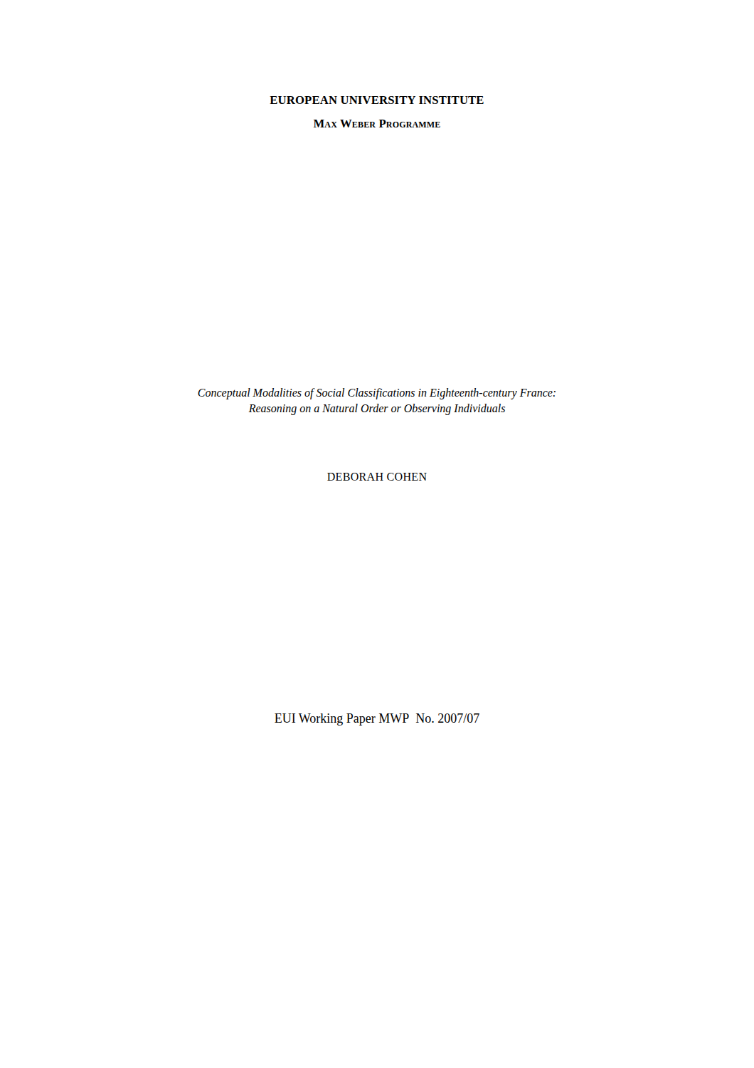EUROPEAN UNIVERSITY INSTITUTE
Max Weber Programme
Conceptual Modalities of Social Classifications in Eighteenth-century France:
Reasoning on a Natural Order or Observing Individuals
DEBORAH COHEN
EUI Working Paper MWP No. 2007/07